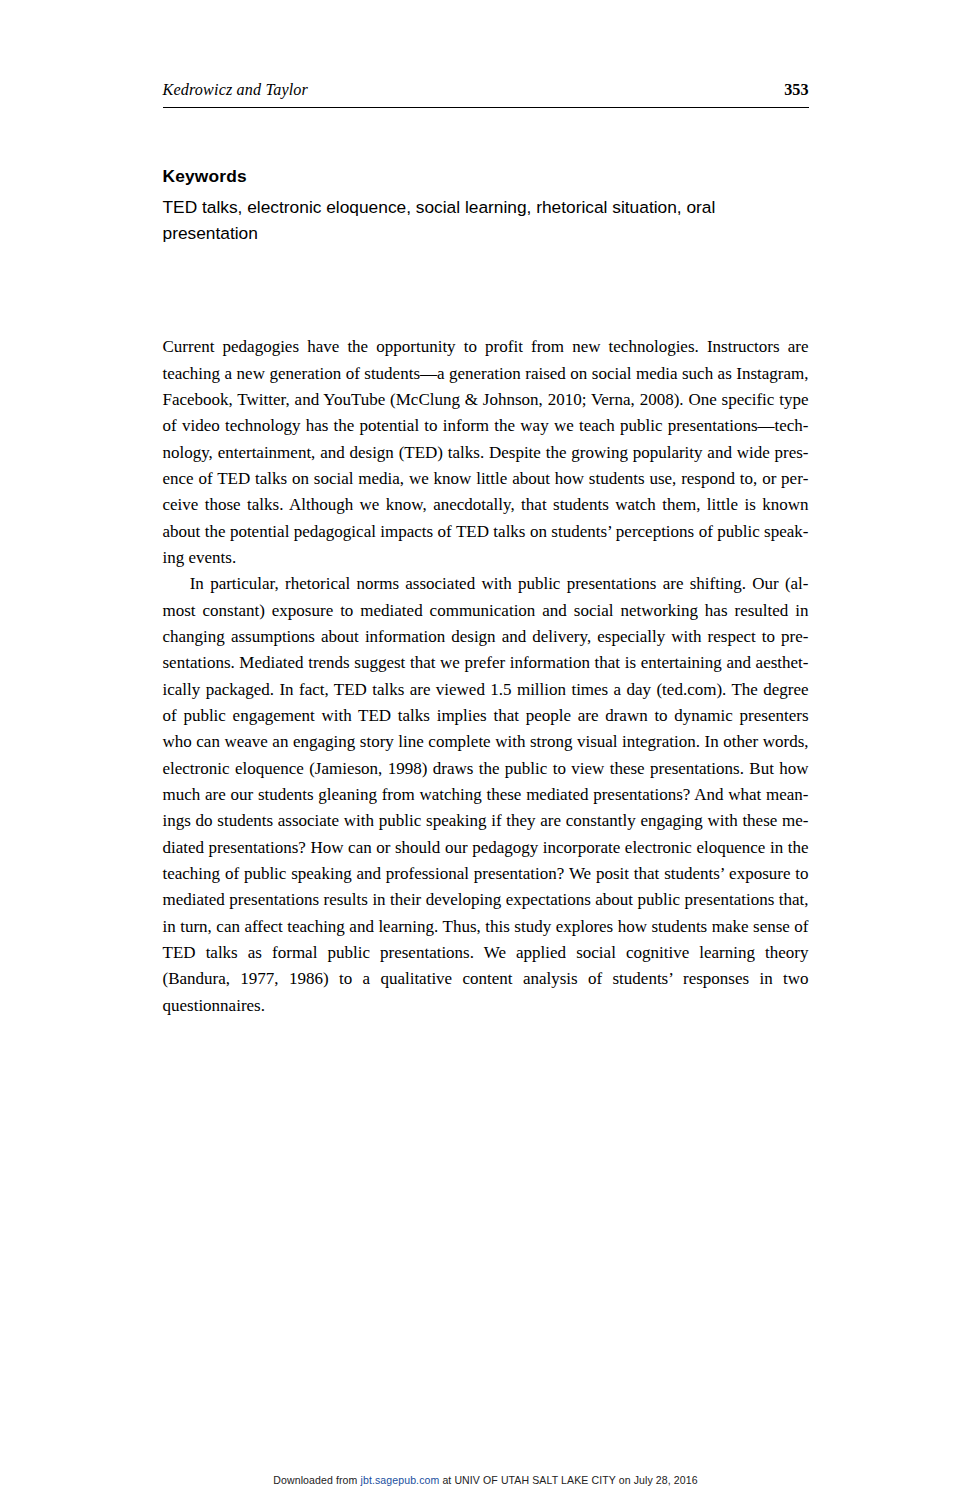Kedrowicz and Taylor 353
Keywords
TED talks, electronic eloquence, social learning, rhetorical situation, oral presentation
Current pedagogies have the opportunity to profit from new technologies. Instructors are teaching a new generation of students—a generation raised on social media such as Instagram, Facebook, Twitter, and YouTube (McClung & Johnson, 2010; Verna, 2008). One specific type of video technology has the potential to inform the way we teach public presentations—technology, entertainment, and design (TED) talks. Despite the growing popularity and wide presence of TED talks on social media, we know little about how students use, respond to, or perceive those talks. Although we know, anecdotally, that students watch them, little is known about the potential pedagogical impacts of TED talks on students’ perceptions of public speaking events.
In particular, rhetorical norms associated with public presentations are shifting. Our (almost constant) exposure to mediated communication and social networking has resulted in changing assumptions about information design and delivery, especially with respect to presentations. Mediated trends suggest that we prefer information that is entertaining and aesthetically packaged. In fact, TED talks are viewed 1.5 million times a day (ted.com). The degree of public engagement with TED talks implies that people are drawn to dynamic presenters who can weave an engaging story line complete with strong visual integration. In other words, electronic eloquence (Jamieson, 1998) draws the public to view these presentations. But how much are our students gleaning from watching these mediated presentations? And what meanings do students associate with public speaking if they are constantly engaging with these mediated presentations? How can or should our pedagogy incorporate electronic eloquence in the teaching of public speaking and professional presentation? We posit that students’ exposure to mediated presentations results in their developing expectations about public presentations that, in turn, can affect teaching and learning. Thus, this study explores how students make sense of TED talks as formal public presentations. We applied social cognitive learning theory (Bandura, 1977, 1986) to a qualitative content analysis of students’ responses in two questionnaires.
Downloaded from jbt.sagepub.com at UNIV OF UTAH SALT LAKE CITY on July 28, 2016